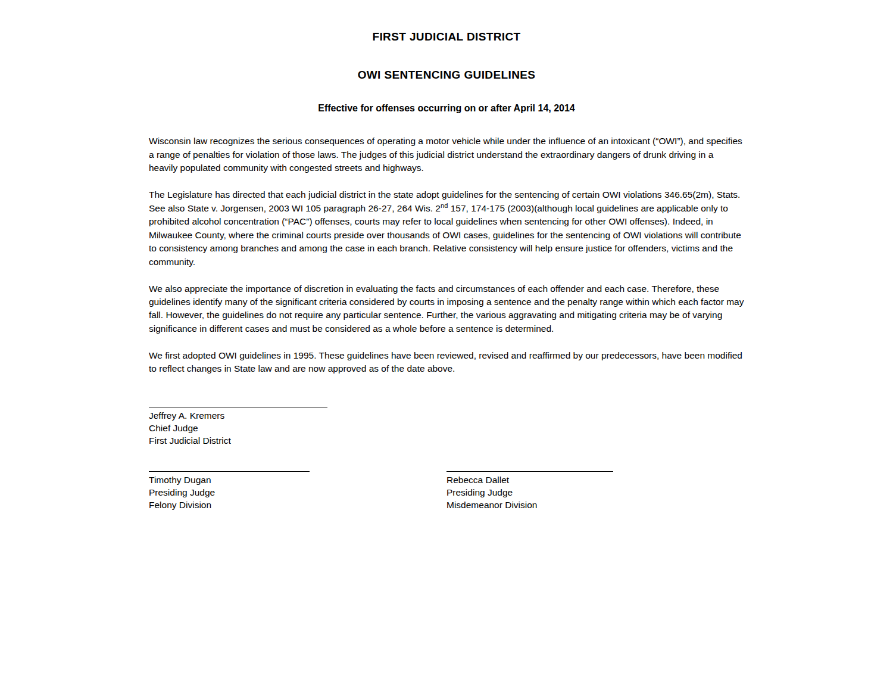FIRST JUDICIAL DISTRICT
OWI SENTENCING GUIDELINES
Effective for offenses occurring on or after April 14, 2014
Wisconsin law recognizes the serious consequences of operating a motor vehicle while under the influence of an intoxicant (“OWI”), and specifies a range of penalties for violation of those laws. The judges of this judicial district understand the extraordinary dangers of drunk driving in a heavily populated community with congested streets and highways.
The Legislature has directed that each judicial district in the state adopt guidelines for the sentencing of certain OWI violations 346.65(2m), Stats. See also State v. Jorgensen, 2003 WI 105 paragraph 26-27, 264 Wis. 2nd 157, 174-175 (2003)(although local guidelines are applicable only to prohibited alcohol concentration (“PAC”) offenses, courts may refer to local guidelines when sentencing for other OWI offenses). Indeed, in Milwaukee County, where the criminal courts preside over thousands of OWI cases, guidelines for the sentencing of OWI violations will contribute to consistency among branches and among the case in each branch. Relative consistency will help ensure justice for offenders, victims and the community.
We also appreciate the importance of discretion in evaluating the facts and circumstances of each offender and each case. Therefore, these guidelines identify many of the significant criteria considered by courts in imposing a sentence and the penalty range within which each factor may fall. However, the guidelines do not require any particular sentence. Further, the various aggravating and mitigating criteria may be of varying significance in different cases and must be considered as a whole before a sentence is determined.
We first adopted OWI guidelines in 1995. These guidelines have been reviewed, revised and reaffirmed by our predecessors, have been modified to reflect changes in State law and are now approved as of the date above.
Jeffrey A. Kremers
Chief Judge
First Judicial District
Timothy Dugan
Presiding Judge
Felony Division
Rebecca Dallet
Presiding Judge
Misdemeanor Division